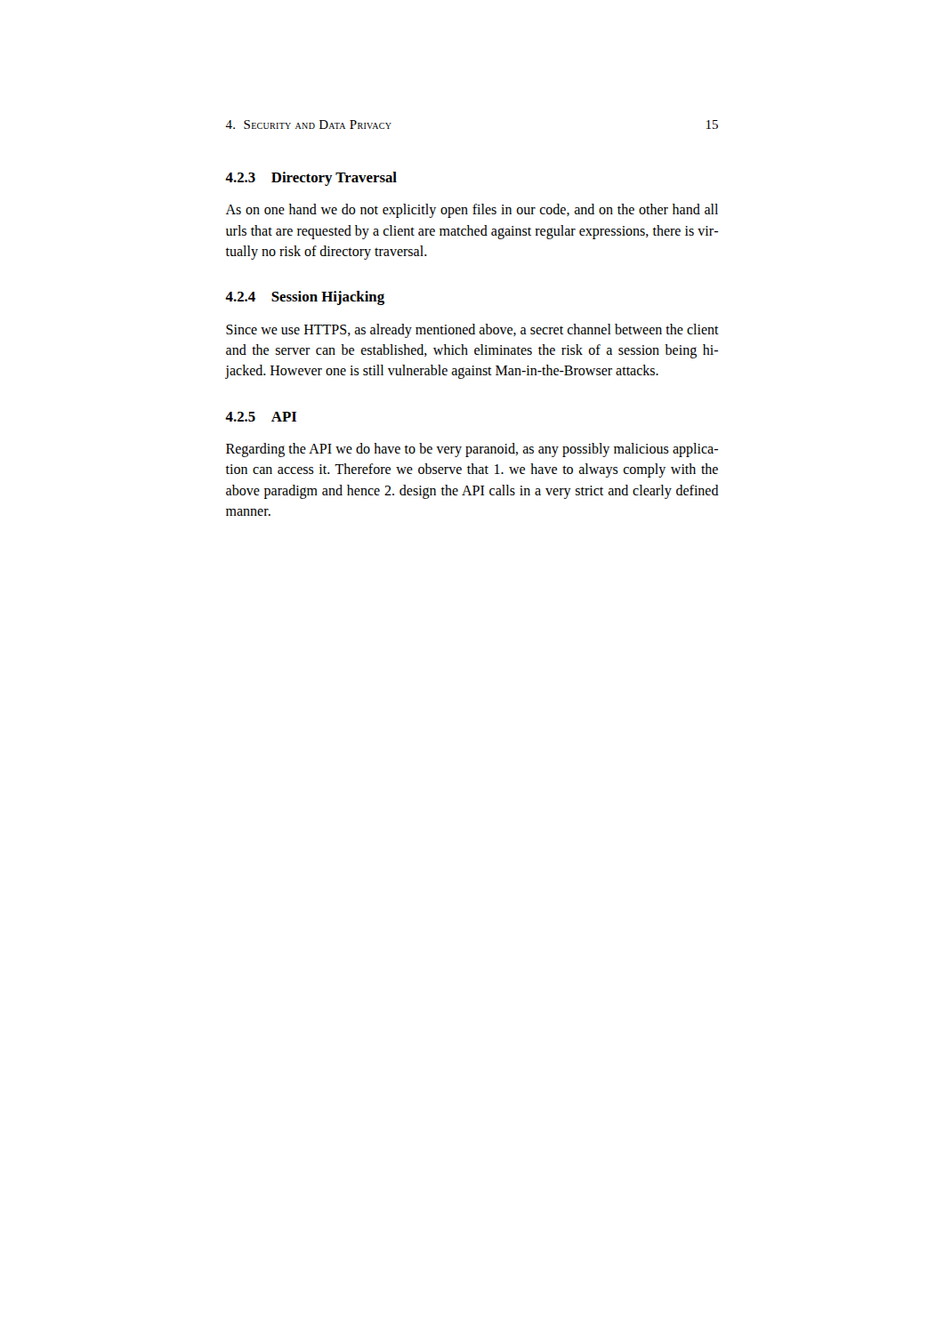4. Security and Data Privacy
15
4.2.3 Directory Traversal
As on one hand we do not explicitly open files in our code, and on the other hand all urls that are requested by a client are matched against regular expressions, there is virtually no risk of directory traversal.
4.2.4 Session Hijacking
Since we use HTTPS, as already mentioned above, a secret channel between the client and the server can be established, which eliminates the risk of a session being hijacked. However one is still vulnerable against Man-in-the-Browser attacks.
4.2.5 API
Regarding the API we do have to be very paranoid, as any possibly malicious application can access it. Therefore we observe that 1. we have to always comply with the above paradigm and hence 2. design the API calls in a very strict and clearly defined manner.